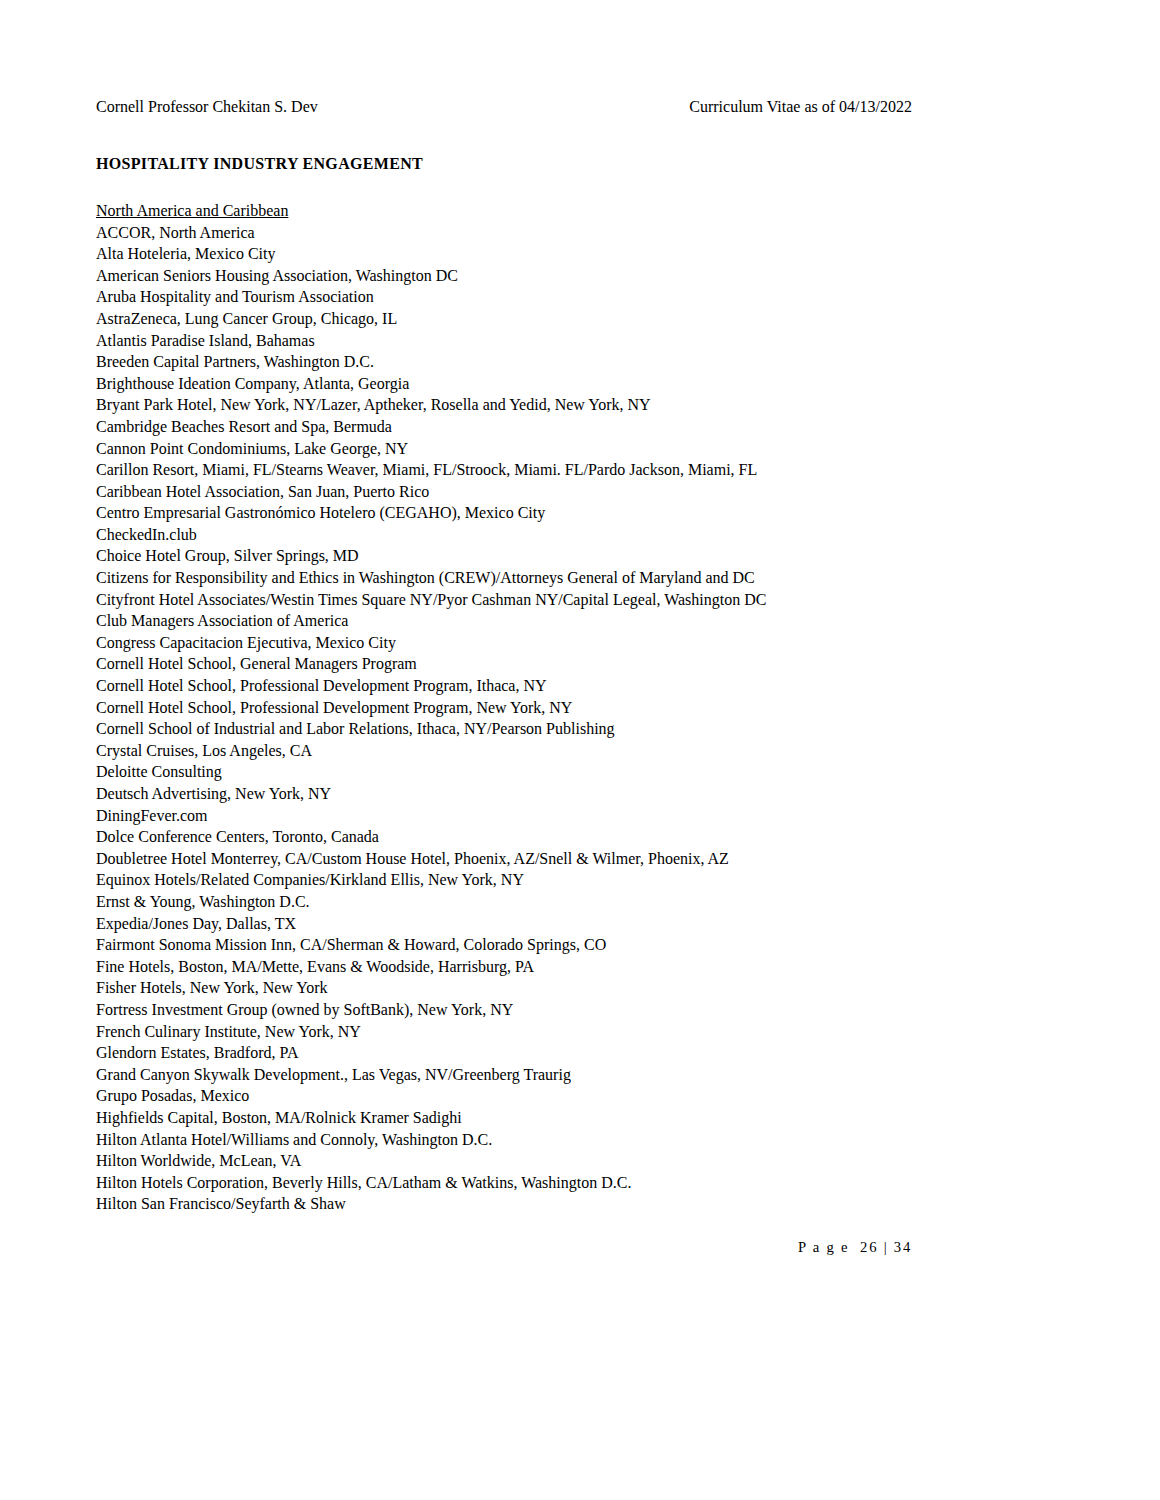Cornell Professor Chekitan S. Dev Curriculum Vitae as of 04/13/2022
HOSPITALITY INDUSTRY ENGAGEMENT
North America and Caribbean
ACCOR, North America
Alta Hoteleria, Mexico City
American Seniors Housing Association, Washington DC
Aruba Hospitality and Tourism Association
AstraZeneca, Lung Cancer Group, Chicago, IL
Atlantis Paradise Island, Bahamas
Breeden Capital Partners, Washington D.C.
Brighthouse Ideation Company, Atlanta, Georgia
Bryant Park Hotel, New York, NY/Lazer, Aptheker, Rosella and Yedid, New York, NY
Cambridge Beaches Resort and Spa, Bermuda
Cannon Point Condominiums, Lake George, NY
Carillon Resort, Miami, FL/Stearns Weaver, Miami, FL/Stroock, Miami. FL/Pardo Jackson, Miami, FL
Caribbean Hotel Association, San Juan, Puerto Rico
Centro Empresarial Gastronómico Hotelero (CEGAHO), Mexico City
CheckedIn.club
Choice Hotel Group, Silver Springs, MD
Citizens for Responsibility and Ethics in Washington (CREW)/Attorneys General of Maryland and DC
Cityfront Hotel Associates/Westin Times Square NY/Pyor Cashman NY/Capital Legeal, Washington DC
Club Managers Association of America
Congress Capacitacion Ejecutiva, Mexico City
Cornell Hotel School, General Managers Program
Cornell Hotel School, Professional Development Program, Ithaca, NY
Cornell Hotel School, Professional Development Program, New York, NY
Cornell School of Industrial and Labor Relations, Ithaca, NY/Pearson Publishing
Crystal Cruises, Los Angeles, CA
Deloitte Consulting
Deutsch Advertising, New York, NY
DiningFever.com
Dolce Conference Centers, Toronto, Canada
Doubletree Hotel Monterrey, CA/Custom House Hotel, Phoenix, AZ/Snell & Wilmer, Phoenix, AZ
Equinox Hotels/Related Companies/Kirkland Ellis, New York, NY
Ernst & Young, Washington D.C.
Expedia/Jones Day, Dallas, TX
Fairmont Sonoma Mission Inn, CA/Sherman & Howard, Colorado Springs, CO
Fine Hotels, Boston, MA/Mette, Evans & Woodside, Harrisburg, PA
Fisher Hotels, New York, New York
Fortress Investment Group (owned by SoftBank), New York, NY
French Culinary Institute, New York, NY
Glendorn Estates, Bradford, PA
Grand Canyon Skywalk Development., Las Vegas, NV/Greenberg Traurig
Grupo Posadas, Mexico
Highfields Capital, Boston, MA/Rolnick Kramer Sadighi
Hilton Atlanta Hotel/Williams and Connoly, Washington D.C.
Hilton Worldwide, McLean, VA
Hilton Hotels Corporation, Beverly Hills, CA/Latham & Watkins, Washington D.C.
Hilton San Francisco/Seyfarth & Shaw
P a g e 26 | 34